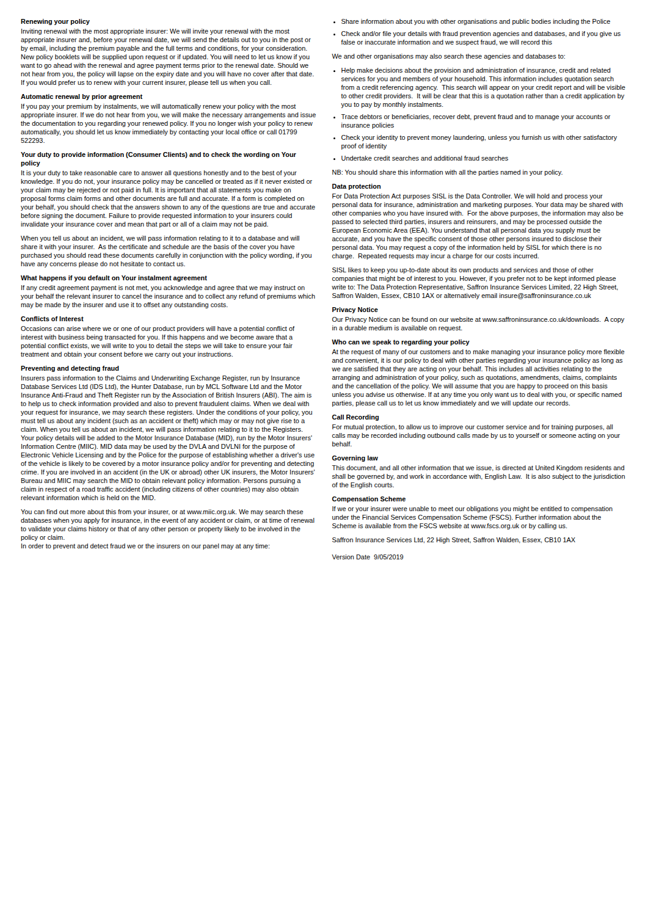Renewing your policy
Inviting renewal with the most appropriate insurer: We will invite your renewal with the most appropriate insurer and, before your renewal date, we will send the details out to you in the post or by email, including the premium payable and the full terms and conditions, for your consideration. New policy booklets will be supplied upon request or if updated. You will need to let us know if you want to go ahead with the renewal and agree payment terms prior to the renewal date. Should we not hear from you, the policy will lapse on the expiry date and you will have no cover after that date. If you would prefer us to renew with your current insurer, please tell us when you call.
Automatic renewal by prior agreement
If you pay your premium by instalments, we will automatically renew your policy with the most appropriate insurer. If we do not hear from you, we will make the necessary arrangements and issue the documentation to you regarding your renewed policy. If you no longer wish your policy to renew automatically, you should let us know immediately by contacting your local office or call 01799 522293.
Your duty to provide information (Consumer Clients) and to check the wording on Your policy
It is your duty to take reasonable care to answer all questions honestly and to the best of your knowledge. If you do not, your insurance policy may be cancelled or treated as if it never existed or your claim may be rejected or not paid in full. It is important that all statements you make on proposal forms claim forms and other documents are full and accurate. If a form is completed on your behalf, you should check that the answers shown to any of the questions are true and accurate before signing the document. Failure to provide requested information to your insurers could invalidate your insurance cover and mean that part or all of a claim may not be paid.
When you tell us about an incident, we will pass information relating to it to a database and will share it with your insurer. As the certificate and schedule are the basis of the cover you have purchased you should read these documents carefully in conjunction with the policy wording, if you have any concerns please do not hesitate to contact us.
What happens if you default on Your instalment agreement
If any credit agreement payment is not met, you acknowledge and agree that we may instruct on your behalf the relevant insurer to cancel the insurance and to collect any refund of premiums which may be made by the insurer and use it to offset any outstanding costs.
Conflicts of Interest
Occasions can arise where we or one of our product providers will have a potential conflict of interest with business being transacted for you. If this happens and we become aware that a potential conflict exists, we will write to you to detail the steps we will take to ensure your fair treatment and obtain your consent before we carry out your instructions.
Preventing and detecting fraud
Insurers pass information to the Claims and Underwriting Exchange Register, run by Insurance Database Services Ltd (IDS Ltd), the Hunter Database, run by MCL Software Ltd and the Motor Insurance Anti-Fraud and Theft Register run by the Association of British Insurers (ABI). The aim is to help us to check information provided and also to prevent fraudulent claims. When we deal with your request for insurance, we may search these registers. Under the conditions of your policy, you must tell us about any incident (such as an accident or theft) which may or may not give rise to a claim. When you tell us about an incident, we will pass information relating to it to the Registers. Your policy details will be added to the Motor Insurance Database (MID), run by the Motor Insurers' Information Centre (MIIC). MID data may be used by the DVLA and DVLNI for the purpose of Electronic Vehicle Licensing and by the Police for the purpose of establishing whether a driver's use of the vehicle is likely to be covered by a motor insurance policy and/or for preventing and detecting crime. If you are involved in an accident (in the UK or abroad) other UK insurers, the Motor Insurers' Bureau and MIIC may search the MID to obtain relevant policy information. Persons pursuing a claim in respect of a road traffic accident (including citizens of other countries) may also obtain relevant information which is held on the MID.
You can find out more about this from your insurer, or at www.miic.org.uk. We may search these databases when you apply for insurance, in the event of any accident or claim, or at time of renewal to validate your claims history or that of any other person or property likely to be involved in the policy or claim.
In order to prevent and detect fraud we or the insurers on our panel may at any time:
Share information about you with other organisations and public bodies including the Police
Check and/or file your details with fraud prevention agencies and databases, and if you give us false or inaccurate information and we suspect fraud, we will record this
We and other organisations may also search these agencies and databases to:
Help make decisions about the provision and administration of insurance, credit and related services for you and members of your household. This information includes quotation search from a credit referencing agency. This search will appear on your credit report and will be visible to other credit providers. It will be clear that this is a quotation rather than a credit application by you to pay by monthly instalments.
Trace debtors or beneficiaries, recover debt, prevent fraud and to manage your accounts or insurance policies
Check your identity to prevent money laundering, unless you furnish us with other satisfactory proof of identity
Undertake credit searches and additional fraud searches
NB: You should share this information with all the parties named in your policy.
Data protection
For Data Protection Act purposes SISL is the Data Controller. We will hold and process your personal data for insurance, administration and marketing purposes. Your data may be shared with other companies who you have insured with. For the above purposes, the information may also be passed to selected third parties, insurers and reinsurers, and may be processed outside the European Economic Area (EEA). You understand that all personal data you supply must be accurate, and you have the specific consent of those other persons insured to disclose their personal data. You may request a copy of the information held by SISL for which there is no charge. Repeated requests may incur a charge for our costs incurred.
SISL likes to keep you up-to-date about its own products and services and those of other companies that might be of interest to you. However, if you prefer not to be kept informed please write to: The Data Protection Representative, Saffron Insurance Services Limited, 22 High Street, Saffron Walden, Essex, CB10 1AX or alternatively email insure@saffroninsurance.co.uk
Privacy Notice
Our Privacy Notice can be found on our website at www.saffroninsurance.co.uk/downloads. A copy in a durable medium is available on request.
Who can we speak to regarding your policy
At the request of many of our customers and to make managing your insurance policy more flexible and convenient, it is our policy to deal with other parties regarding your insurance policy as long as we are satisfied that they are acting on your behalf. This includes all activities relating to the arranging and administration of your policy, such as quotations, amendments, claims, complaints and the cancellation of the policy. We will assume that you are happy to proceed on this basis unless you advise us otherwise. If at any time you only want us to deal with you, or specific named parties, please call us to let us know immediately and we will update our records.
Call Recording
For mutual protection, to allow us to improve our customer service and for training purposes, all calls may be recorded including outbound calls made by us to yourself or someone acting on your behalf.
Governing law
This document, and all other information that we issue, is directed at United Kingdom residents and shall be governed by, and work in accordance with, English Law. It is also subject to the jurisdiction of the English courts.
Compensation Scheme
If we or your insurer were unable to meet our obligations you might be entitled to compensation under the Financial Services Compensation Scheme (FSCS). Further information about the Scheme is available from the FSCS website at www.fscs.org.uk or by calling us.
Saffron Insurance Services Ltd, 22 High Street, Saffron Walden, Essex, CB10 1AX
Version Date 9/05/2019